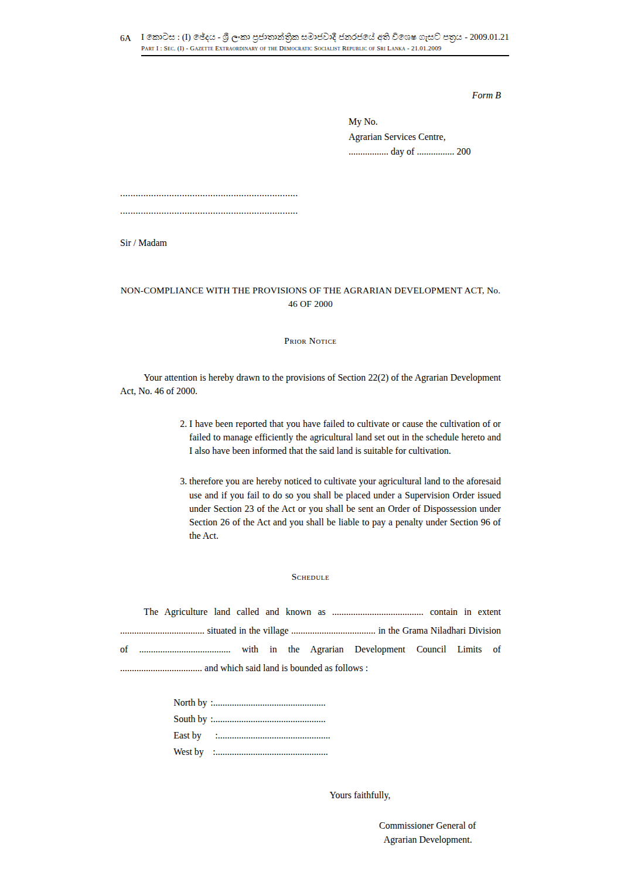6A
I කොටස : (I) ඡේදය - ශ්‍රී ලංකා ප්‍රජාතාන්ත්‍රික සමාජවාදී ජනරජයේ අති විශෙෂ ගැසට් පත්‍රය - 2009.01.21
Part I : Sec. (I) - Gazette Extraordinary of the Democratic Socialist Republic of Sri Lanka - 21.01.2009
Form B
My No.
Agrarian Services Centre,
................. day of ................ 200
.....................................................................
.....................................................................
Sir / Madam
NON-COMPLIANCE WITH THE PROVISIONS OF THE AGRARIAN DEVELOPMENT ACT, No. 46 OF 2000
Prior Notice
Your attention is hereby drawn to the provisions of Section 22(2) of the Agrarian Development Act, No. 46 of 2000.
2. I have been reported that you have failed to cultivate or cause the cultivation of or failed to manage efficiently the agricultural land set out in the schedule hereto and I also have been informed that the said land is suitable for cultivation.
3. therefore you are hereby noticed to cultivate your agricultural land to the aforesaid use and if you fail to do so you shall be placed under a Supervision Order issued under Section 23 of the Act or you shall be sent an Order of Dispossession under Section 26 of the Act and you shall be liable to pay a penalty under Section 96 of the Act.
Schedule
The Agriculture land called and known as ....................................... contain in extent .................................... situated in the village .................................... in the Grama Niladhari Division of ....................................... with in the Agrarian Development Council Limits of ................................... and which said land is bounded as follows :
| North by | :................................................ |
| South by | :................................................ |
| East by | :................................................ |
| West by | :................................................ |
Yours faithfully,
Commissioner General of
Agrarian Development.